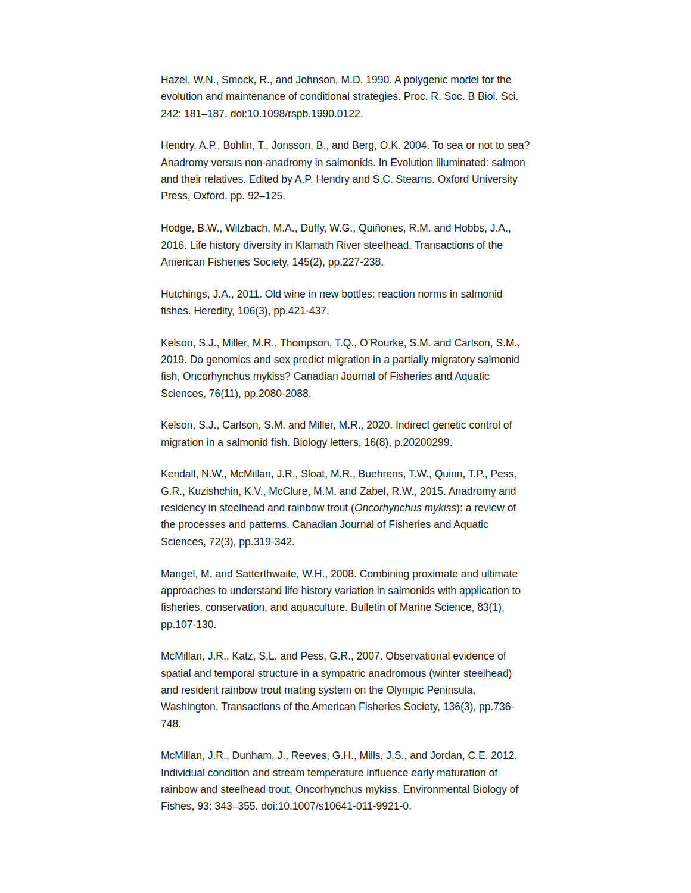Hazel, W.N., Smock, R., and Johnson, M.D. 1990. A polygenic model for the evolution and maintenance of conditional strategies. Proc. R. Soc. B Biol. Sci. 242: 181–187. doi:10.1098/rspb.1990.0122.
Hendry, A.P., Bohlin, T., Jonsson, B., and Berg, O.K. 2004. To sea or not to sea? Anadromy versus non-anadromy in salmonids. In Evolution illuminated: salmon and their relatives. Edited by A.P. Hendry and S.C. Stearns. Oxford University Press, Oxford. pp. 92–125.
Hodge, B.W., Wilzbach, M.A., Duffy, W.G., Quiñones, R.M. and Hobbs, J.A., 2016. Life history diversity in Klamath River steelhead. Transactions of the American Fisheries Society, 145(2), pp.227-238.
Hutchings, J.A., 2011. Old wine in new bottles: reaction norms in salmonid fishes. Heredity, 106(3), pp.421-437.
Kelson, S.J., Miller, M.R., Thompson, T.Q., O’Rourke, S.M. and Carlson, S.M., 2019. Do genomics and sex predict migration in a partially migratory salmonid fish, Oncorhynchus mykiss? Canadian Journal of Fisheries and Aquatic Sciences, 76(11), pp.2080-2088.
Kelson, S.J., Carlson, S.M. and Miller, M.R., 2020. Indirect genetic control of migration in a salmonid fish. Biology letters, 16(8), p.20200299.
Kendall, N.W., McMillan, J.R., Sloat, M.R., Buehrens, T.W., Quinn, T.P., Pess, G.R., Kuzishchin, K.V., McClure, M.M. and Zabel, R.W., 2015. Anadromy and residency in steelhead and rainbow trout (Oncorhynchus mykiss): a review of the processes and patterns. Canadian Journal of Fisheries and Aquatic Sciences, 72(3), pp.319-342.
Mangel, M. and Satterthwaite, W.H., 2008. Combining proximate and ultimate approaches to understand life history variation in salmonids with application to fisheries, conservation, and aquaculture. Bulletin of Marine Science, 83(1), pp.107-130.
McMillan, J.R., Katz, S.L. and Pess, G.R., 2007. Observational evidence of spatial and temporal structure in a sympatric anadromous (winter steelhead) and resident rainbow trout mating system on the Olympic Peninsula, Washington. Transactions of the American Fisheries Society, 136(3), pp.736-748.
McMillan, J.R., Dunham, J., Reeves, G.H., Mills, J.S., and Jordan, C.E. 2012. Individual condition and stream temperature influence early maturation of rainbow and steelhead trout, Oncorhynchus mykiss. Environmental Biology of Fishes, 93: 343–355. doi:10.1007/s10641-011-9921-0.